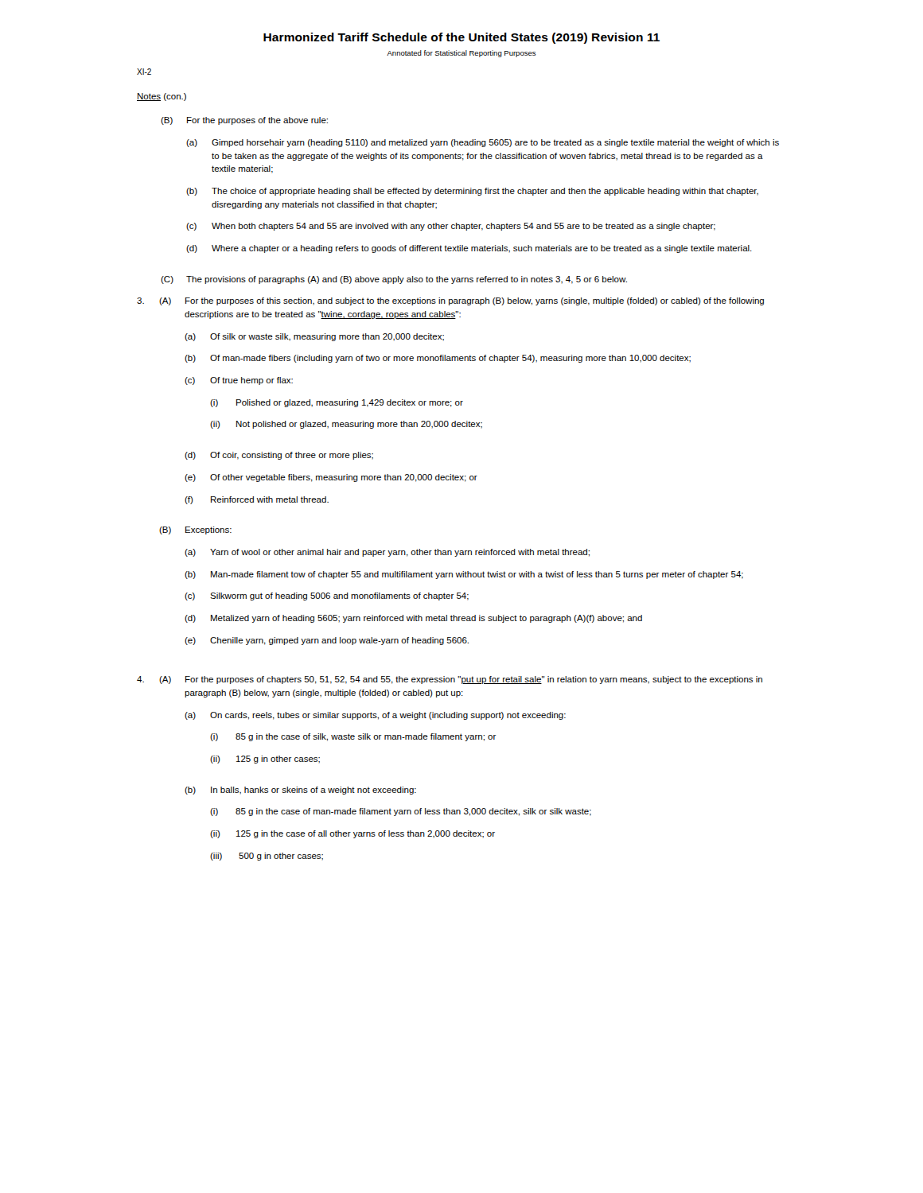Harmonized Tariff Schedule of the United States (2019) Revision 11
Annotated for Statistical Reporting Purposes
XI-2
Notes (con.)
(B)
For the purposes of the above rule:
(a)
Gimped horsehair yarn (heading 5110) and metalized yarn (heading 5605) are to be treated as a single textile material the weight of which is to be taken as the aggregate of the weights of its components; for the classification of woven fabrics, metal thread is to be regarded as a textile material;
(b)
The choice of appropriate heading shall be effected by determining first the chapter and then the applicable heading within that chapter, disregarding any materials not classified in that chapter;
(c)
When both chapters 54 and 55 are involved with any other chapter, chapters 54 and 55 are to be treated as a single chapter;
(d)
Where a chapter or a heading refers to goods of different textile materials, such materials are to be treated as a single textile material.
(C)
The provisions of paragraphs (A) and (B) above apply also to the yarns referred to in notes 3, 4, 5 or 6 below.
3.
(A)
For the purposes of this section, and subject to the exceptions in paragraph (B) below, yarns (single, multiple (folded) or cabled) of the following descriptions are to be treated as "twine, cordage, ropes and cables":
(a)
Of silk or waste silk, measuring more than 20,000 decitex;
(b)
Of man-made fibers (including yarn of two or more monofilaments of chapter 54), measuring more than 10,000 decitex;
(c)
Of true hemp or flax:
(i)
Polished or glazed, measuring 1,429 decitex or more; or
(ii)
Not polished or glazed, measuring more than 20,000 decitex;
(d)
Of coir, consisting of three or more plies;
(e)
Of other vegetable fibers, measuring more than 20,000 decitex; or
(f)
Reinforced with metal thread.
(B)
Exceptions:
(a)
Yarn of wool or other animal hair and paper yarn, other than yarn reinforced with metal thread;
(b)
Man-made filament tow of chapter 55 and multifilament yarn without twist or with a twist of less than 5 turns per meter of chapter 54;
(c)
Silkworm gut of heading 5006 and monofilaments of chapter 54;
(d)
Metalized yarn of heading 5605; yarn reinforced with metal thread is subject to paragraph (A)(f) above; and
(e)
Chenille yarn, gimped yarn and loop wale-yarn of heading 5606.
4.
(A)
For the purposes of chapters 50, 51, 52, 54 and 55, the expression "put up for retail sale" in relation to yarn means, subject to the exceptions in paragraph (B) below, yarn (single, multiple (folded) or cabled) put up:
(a)
On cards, reels, tubes or similar supports, of a weight (including support) not exceeding:
(i)
85 g in the case of silk, waste silk or man-made filament yarn; or
(ii)
125 g in other cases;
(b)
In balls, hanks or skeins of a weight not exceeding:
(i)
85 g in the case of man-made filament yarn of less than 3,000 decitex, silk or silk waste;
(ii)
125 g in the case of all other yarns of less than 2,000 decitex; or
(iii)
500 g in other cases;